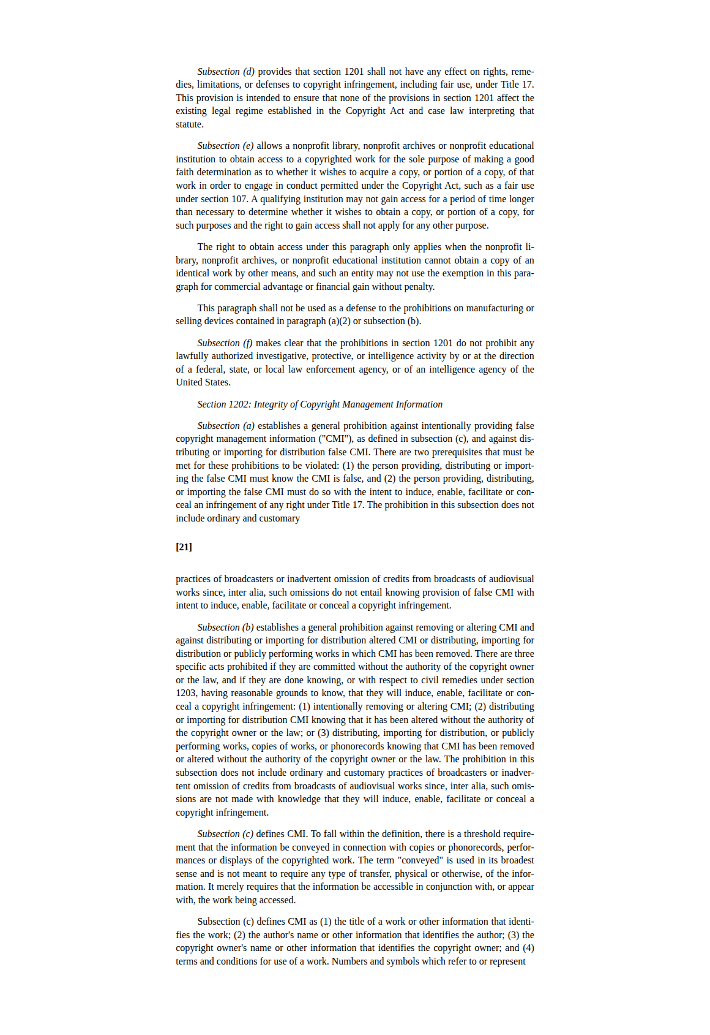Subsection (d) provides that section 1201 shall not have any effect on rights, remedies, limitations, or defenses to copyright infringement, including fair use, under Title 17. This provision is intended to ensure that none of the provisions in section 1201 affect the existing legal regime established in the Copyright Act and case law interpreting that statute.
Subsection (e) allows a nonprofit library, nonprofit archives or nonprofit educational institution to obtain access to a copyrighted work for the sole purpose of making a good faith determination as to whether it wishes to acquire a copy, or portion of a copy, of that work in order to engage in conduct permitted under the Copyright Act, such as a fair use under section 107. A qualifying institution may not gain access for a period of time longer than necessary to determine whether it wishes to obtain a copy, or portion of a copy, for such purposes and the right to gain access shall not apply for any other purpose.
The right to obtain access under this paragraph only applies when the nonprofit library, nonprofit archives, or nonprofit educational institution cannot obtain a copy of an identical work by other means, and such an entity may not use the exemption in this paragraph for commercial advantage or financial gain without penalty.
This paragraph shall not be used as a defense to the prohibitions on manufacturing or selling devices contained in paragraph (a)(2) or subsection (b).
Subsection (f) makes clear that the prohibitions in section 1201 do not prohibit any lawfully authorized investigative, protective, or intelligence activity by or at the direction of a federal, state, or local law enforcement agency, or of an intelligence agency of the United States.
Section 1202: Integrity of Copyright Management Information
Subsection (a) establishes a general prohibition against intentionally providing false copyright management information ("CMI"), as defined in subsection (c), and against distributing or importing for distribution false CMI. There are two prerequisites that must be met for these prohibitions to be violated: (1) the person providing, distributing or importing the false CMI must know the CMI is false, and (2) the person providing, distributing, or importing the false CMI must do so with the intent to induce, enable, facilitate or conceal an infringement of any right under Title 17. The prohibition in this subsection does not include ordinary and customary
[21]
practices of broadcasters or inadvertent omission of credits from broadcasts of audiovisual works since, inter alia, such omissions do not entail knowing provision of false CMI with intent to induce, enable, facilitate or conceal a copyright infringement.
Subsection (b) establishes a general prohibition against removing or altering CMI and against distributing or importing for distribution altered CMI or distributing, importing for distribution or publicly performing works in which CMI has been removed. There are three specific acts prohibited if they are committed without the authority of the copyright owner or the law, and if they are done knowing, or with respect to civil remedies under section 1203, having reasonable grounds to know, that they will induce, enable, facilitate or conceal a copyright infringement: (1) intentionally removing or altering CMI; (2) distributing or importing for distribution CMI knowing that it has been altered without the authority of the copyright owner or the law; or (3) distributing, importing for distribution, or publicly performing works, copies of works, or phonorecords knowing that CMI has been removed or altered without the authority of the copyright owner or the law. The prohibition in this subsection does not include ordinary and customary practices of broadcasters or inadvertent omission of credits from broadcasts of audiovisual works since, inter alia, such omissions are not made with knowledge that they will induce, enable, facilitate or conceal a copyright infringement.
Subsection (c) defines CMI. To fall within the definition, there is a threshold requirement that the information be conveyed in connection with copies or phonorecords, performances or displays of the copyrighted work. The term "conveyed" is used in its broadest sense and is not meant to require any type of transfer, physical or otherwise, of the information. It merely requires that the information be accessible in conjunction with, or appear with, the work being accessed.
Subsection (c) defines CMI as (1) the title of a work or other information that identifies the work; (2) the author's name or other information that identifies the author; (3) the copyright owner's name or other information that identifies the copyright owner; and (4) terms and conditions for use of a work. Numbers and symbols which refer to or represent